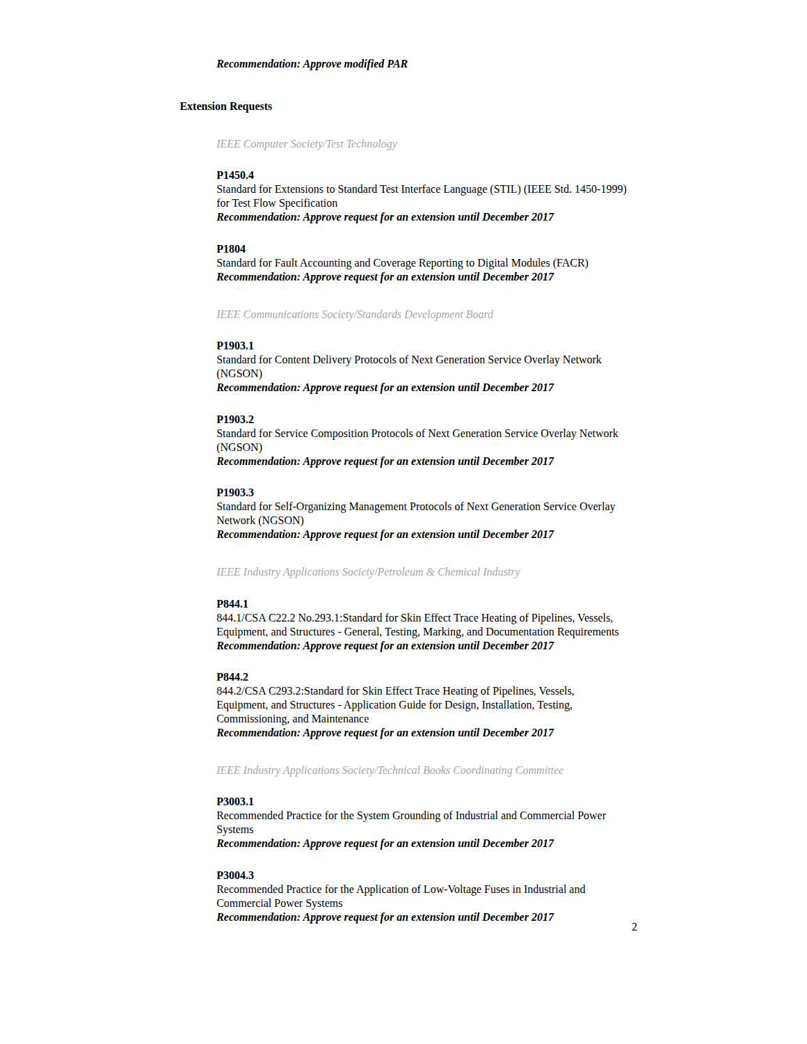Recommendation: Approve modified PAR
Extension Requests
IEEE Computer Society/Test Technology
P1450.4
Standard for Extensions to Standard Test Interface Language (STIL) (IEEE Std. 1450-1999) for Test Flow Specification
Recommendation: Approve request for an extension until December 2017
P1804
Standard for Fault Accounting and Coverage Reporting to Digital Modules (FACR)
Recommendation: Approve request for an extension until December 2017
IEEE Communications Society/Standards Development Board
P1903.1
Standard for Content Delivery Protocols of Next Generation Service Overlay Network (NGSON)
Recommendation: Approve request for an extension until December 2017
P1903.2
Standard for Service Composition Protocols of Next Generation Service Overlay Network (NGSON)
Recommendation: Approve request for an extension until December 2017
P1903.3
Standard for Self-Organizing Management Protocols of Next Generation Service Overlay Network (NGSON)
Recommendation: Approve request for an extension until December 2017
IEEE Industry Applications Society/Petroleum & Chemical Industry
P844.1
844.1/CSA C22.2 No.293.1:Standard for Skin Effect Trace Heating of Pipelines, Vessels, Equipment, and Structures - General, Testing, Marking, and Documentation Requirements
Recommendation: Approve request for an extension until December 2017
P844.2
844.2/CSA C293.2:Standard for Skin Effect Trace Heating of Pipelines, Vessels, Equipment, and Structures - Application Guide for Design, Installation, Testing, Commissioning, and Maintenance
Recommendation: Approve request for an extension until December 2017
IEEE Industry Applications Society/Technical Books Coordinating Committee
P3003.1
Recommended Practice for the System Grounding of Industrial and Commercial Power Systems
Recommendation: Approve request for an extension until December 2017
P3004.3
Recommended Practice for the Application of Low-Voltage Fuses in Industrial and Commercial Power Systems
Recommendation: Approve request for an extension until December 2017
2